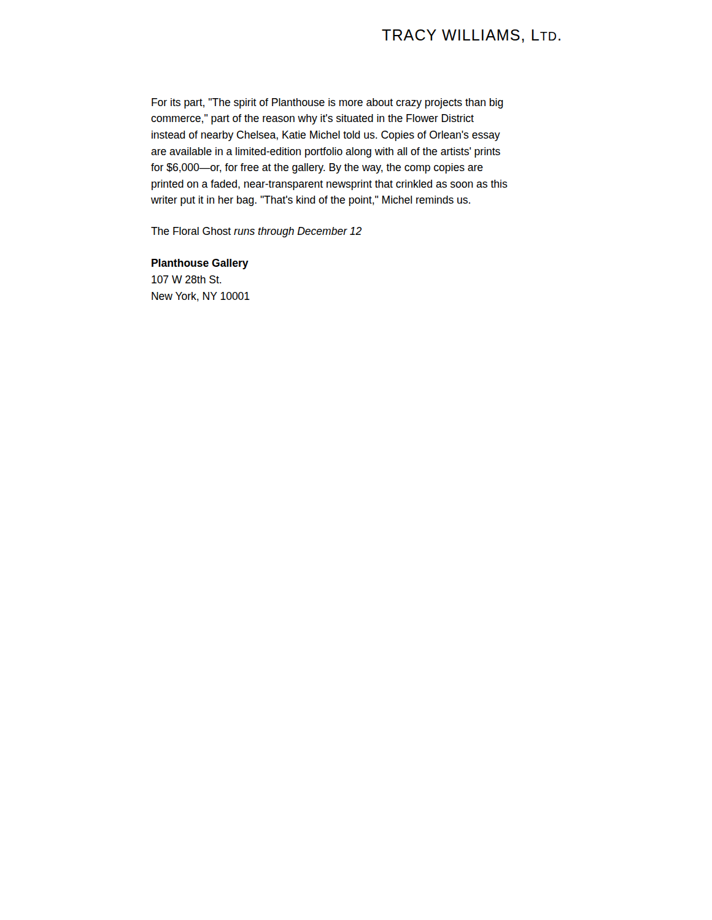TRACY WILLIAMS, LTD.
For its part, "The spirit of Planthouse is more about crazy projects than big commerce," part of the reason why it's situated in the Flower District instead of nearby Chelsea, Katie Michel told us. Copies of Orlean's essay are available in a limited-edition portfolio along with all of the artists' prints for $6,000—or, for free at the gallery. By the way, the comp copies are printed on a faded, near-transparent newsprint that crinkled as soon as this writer put it in her bag. "That's kind of the point," Michel reminds us.
The Floral Ghost runs through December 12
Planthouse Gallery
107 W 28th St.
New York, NY 10001